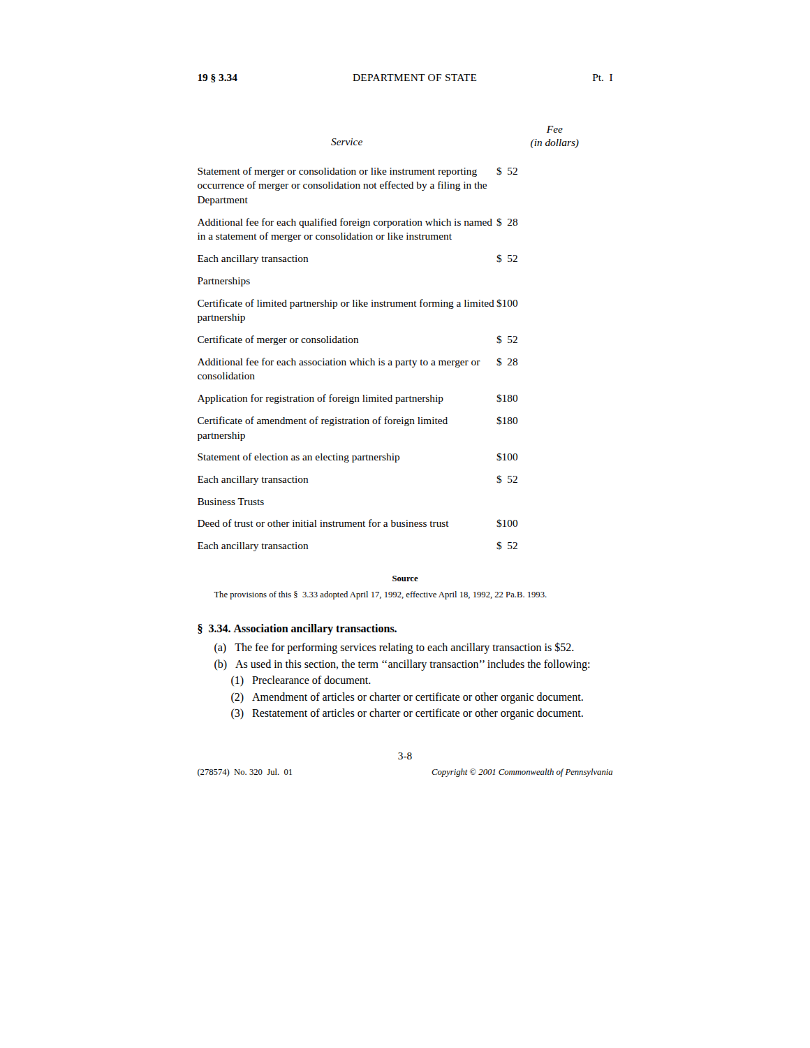19 § 3.34
DEPARTMENT OF STATE
Pt. I
| Service | Fee (in dollars) |
| --- | --- |
| Statement of merger or consolidation or like instrument reporting occurrence of merger or consolidation not effected by a filing in the Department | $ 52 |
| Additional fee for each qualified foreign corporation which is named in a statement of merger or consolidation or like instrument | $ 28 |
| Each ancillary transaction | $ 52 |
| Partnerships | |
| Certificate of limited partnership or like instrument forming a limited partnership | $100 |
| Certificate of merger or consolidation | $ 52 |
| Additional fee for each association which is a party to a merger or consolidation | $ 28 |
| Application for registration of foreign limited partnership | $180 |
| Certificate of amendment of registration of foreign limited partnership | $180 |
| Statement of election as an electing partnership | $100 |
| Each ancillary transaction | $ 52 |
| Business Trusts | |
| Deed of trust or other initial instrument for a business trust | $100 |
| Each ancillary transaction | $ 52 |
Source
The provisions of this § 3.33 adopted April 17, 1992, effective April 18, 1992, 22 Pa.B. 1993.
§ 3.34. Association ancillary transactions.
(a) The fee for performing services relating to each ancillary transaction is $52.
(b) As used in this section, the term ‘‘ancillary transaction’’ includes the following:
(1) Preclearance of document.
(2) Amendment of articles or charter or certificate or other organic document.
(3) Restatement of articles or charter or certificate or other organic document.
3-8
(278574) No. 320 Jul. 01
Copyright © 2001 Commonwealth of Pennsylvania